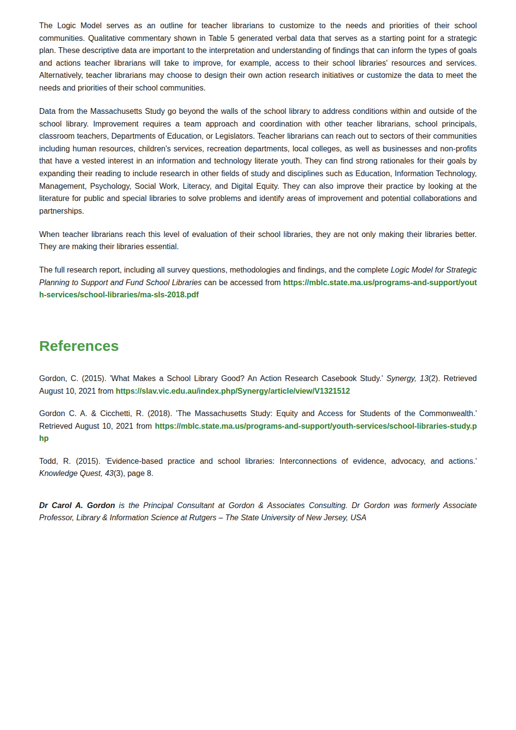The Logic Model serves as an outline for teacher librarians to customize to the needs and priorities of their school communities. Qualitative commentary shown in Table 5 generated verbal data that serves as a starting point for a strategic plan. These descriptive data are important to the interpretation and understanding of findings that can inform the types of goals and actions teacher librarians will take to improve, for example, access to their school libraries' resources and services. Alternatively, teacher librarians may choose to design their own action research initiatives or customize the data to meet the needs and priorities of their school communities.
Data from the Massachusetts Study go beyond the walls of the school library to address conditions within and outside of the school library. Improvement requires a team approach and coordination with other teacher librarians, school principals, classroom teachers, Departments of Education, or Legislators. Teacher librarians can reach out to sectors of their communities including human resources, children's services, recreation departments, local colleges, as well as businesses and non-profits that have a vested interest in an information and technology literate youth. They can find strong rationales for their goals by expanding their reading to include research in other fields of study and disciplines such as Education, Information Technology, Management, Psychology, Social Work, Literacy, and Digital Equity. They can also improve their practice by looking at the literature for public and special libraries to solve problems and identify areas of improvement and potential collaborations and partnerships.
When teacher librarians reach this level of evaluation of their school libraries, they are not only making their libraries better. They are making their libraries essential.
The full research report, including all survey questions, methodologies and findings, and the complete Logic Model for Strategic Planning to Support and Fund School Libraries can be accessed from https://mblc.state.ma.us/programs-and-support/youth-services/school-libraries/ma-sls-2018.pdf
References
Gordon, C. (2015). 'What Makes a School Library Good? An Action Research Casebook Study.' Synergy, 13(2). Retrieved August 10, 2021 from https://slav.vic.edu.au/index.php/Synergy/article/view/V1321512
Gordon C. A. & Cicchetti, R. (2018). 'The Massachusetts Study: Equity and Access for Students of the Commonwealth.' Retrieved August 10, 2021 from https://mblc.state.ma.us/programs-and-support/youth-services/school-libraries-study.php
Todd, R. (2015). 'Evidence-based practice and school libraries: Interconnections of evidence, advocacy, and actions.' Knowledge Quest, 43(3), page 8.
Dr Carol A. Gordon is the Principal Consultant at Gordon & Associates Consulting. Dr Gordon was formerly Associate Professor, Library & Information Science at Rutgers – The State University of New Jersey, USA